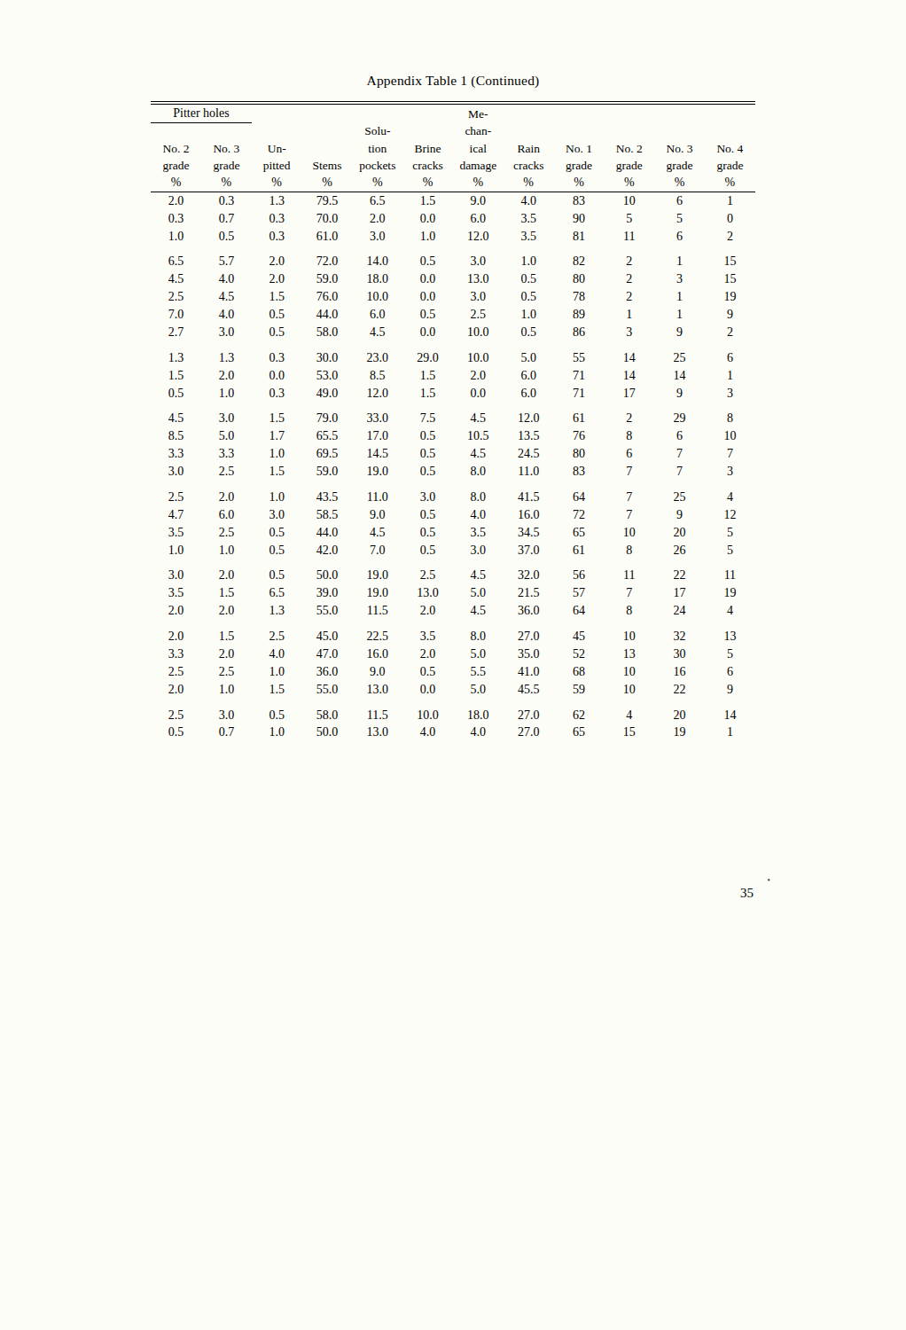Appendix Table 1 (Continued)
| Pitter holes | | | | | Me- | | | | | |
| --- | --- | --- | --- | --- | --- | --- | --- | --- | --- | --- |
| | | | | Solu- | | chan- | | | | | |
| No. 2 | No. 3 | Un- | | tion | Brine | ical | Rain | No. 1 | No. 2 | No. 3 | No. 4 |
| grade | grade | pitted | Stems | pockets | cracks | damage | cracks | grade | grade | grade | grade |
| % | % | % | % | % | % | % | % | % | % | % | % |
| 2.0 | 0.3 | 1.3 | 79.5 | 6.5 | 1.5 | 9.0 | 4.0 | 83 | 10 | 6 | 1 |
| 0.3 | 0.7 | 0.3 | 70.0 | 2.0 | 0.0 | 6.0 | 3.5 | 90 | 5 | 5 | 0 |
| 1.0 | 0.5 | 0.3 | 61.0 | 3.0 | 1.0 | 12.0 | 3.5 | 81 | 11 | 6 | 2 |
| 6.5 | 5.7 | 2.0 | 72.0 | 14.0 | 0.5 | 3.0 | 1.0 | 82 | 2 | 1 | 15 |
| 4.5 | 4.0 | 2.0 | 59.0 | 18.0 | 0.0 | 13.0 | 0.5 | 80 | 2 | 3 | 15 |
| 2.5 | 4.5 | 1.5 | 76.0 | 10.0 | 0.0 | 3.0 | 0.5 | 78 | 2 | 1 | 19 |
| 7.0 | 4.0 | 0.5 | 44.0 | 6.0 | 0.5 | 2.5 | 1.0 | 89 | 1 | 1 | 9 |
| 2.7 | 3.0 | 0.5 | 58.0 | 4.5 | 0.0 | 10.0 | 0.5 | 86 | 3 | 9 | 2 |
| 1.3 | 1.3 | 0.3 | 30.0 | 23.0 | 29.0 | 10.0 | 5.0 | 55 | 14 | 25 | 6 |
| 1.5 | 2.0 | 0.0 | 53.0 | 8.5 | 1.5 | 2.0 | 6.0 | 71 | 14 | 14 | 1 |
| 0.5 | 1.0 | 0.3 | 49.0 | 12.0 | 1.5 | 0.0 | 6.0 | 71 | 17 | 9 | 3 |
| 4.5 | 3.0 | 1.5 | 79.0 | 33.0 | 7.5 | 4.5 | 12.0 | 61 | 2 | 29 | 8 |
| 8.5 | 5.0 | 1.7 | 65.5 | 17.0 | 0.5 | 10.5 | 13.5 | 76 | 8 | 6 | 10 |
| 3.3 | 3.3 | 1.0 | 69.5 | 14.5 | 0.5 | 4.5 | 24.5 | 80 | 6 | 7 | 7 |
| 3.0 | 2.5 | 1.5 | 59.0 | 19.0 | 0.5 | 8.0 | 11.0 | 83 | 7 | 7 | 3 |
| 2.5 | 2.0 | 1.0 | 43.5 | 11.0 | 3.0 | 8.0 | 41.5 | 64 | 7 | 25 | 4 |
| 4.7 | 6.0 | 3.0 | 58.5 | 9.0 | 0.5 | 4.0 | 16.0 | 72 | 7 | 9 | 12 |
| 3.5 | 2.5 | 0.5 | 44.0 | 4.5 | 0.5 | 3.5 | 34.5 | 65 | 10 | 20 | 5 |
| 1.0 | 1.0 | 0.5 | 42.0 | 7.0 | 0.5 | 3.0 | 37.0 | 61 | 8 | 26 | 5 |
| 3.0 | 2.0 | 0.5 | 50.0 | 19.0 | 2.5 | 4.5 | 32.0 | 56 | 11 | 22 | 11 |
| 3.5 | 1.5 | 6.5 | 39.0 | 19.0 | 13.0 | 5.0 | 21.5 | 57 | 7 | 17 | 19 |
| 2.0 | 2.0 | 1.3 | 55.0 | 11.5 | 2.0 | 4.5 | 36.0 | 64 | 8 | 24 | 4 |
| 2.0 | 1.5 | 2.5 | 45.0 | 22.5 | 3.5 | 8.0 | 27.0 | 45 | 10 | 32 | 13 |
| 3.3 | 2.0 | 4.0 | 47.0 | 16.0 | 2.0 | 5.0 | 35.0 | 52 | 13 | 30 | 5 |
| 2.5 | 2.5 | 1.0 | 36.0 | 9.0 | 0.5 | 5.5 | 41.0 | 68 | 10 | 16 | 6 |
| 2.0 | 1.0 | 1.5 | 55.0 | 13.0 | 0.0 | 5.0 | 45.5 | 59 | 10 | 22 | 9 |
| 2.5 | 3.0 | 0.5 | 58.0 | 11.5 | 10.0 | 18.0 | 27.0 | 62 | 4 | 20 | 14 |
| 0.5 | 0.7 | 1.0 | 50.0 | 13.0 | 4.0 | 4.0 | 27.0 | 65 | 15 | 19 | 1 |
35
•